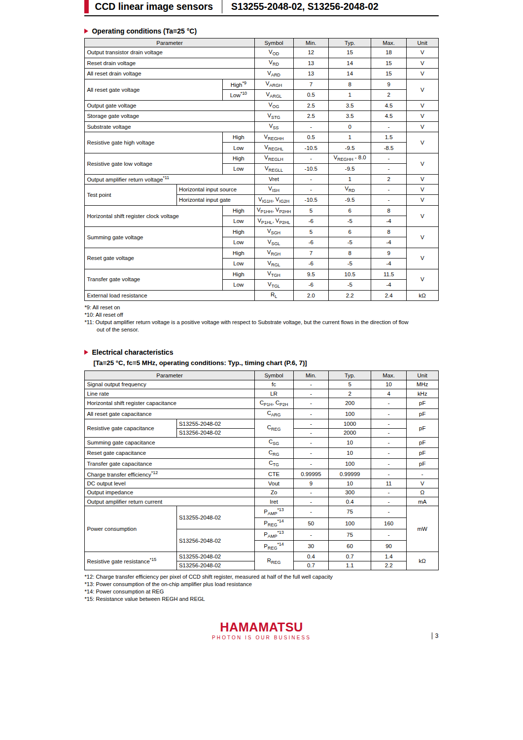CCD linear image sensors
S13255-2048-02, S13256-2048-02
Operating conditions (Ta=25 °C)
| Parameter | Symbol | Min. | Typ. | Max. | Unit |
| --- | --- | --- | --- | --- | --- |
| Output transistor drain voltage | V OD | 12 | 15 | 18 | V |
| Reset drain voltage | V RD | 13 | 14 | 15 | V |
| All reset drain voltage | V ARD | 13 | 14 | 15 | V |
| All reset gate voltage | High *9 | V ARGH | 7 | 8 | 9 | V |
| Low *10 | V ARGL | 0.5 | 1 | 2 |
| Output gate voltage | V OG | 2.5 | 3.5 | 4.5 | V |
| Storage gate voltage | V STG | 2.5 | 3.5 | 4.5 | V |
| Substrate voltage | V SS | - | 0 | - | V |
| Resistive gate high voltage | High | V REGHH | 0.5 | 1 | 1.5 | V |
| Low | V REGHL | -10.5 | -9.5 | -8.5 |
| Resistive gate low voltage | High | V REGLH | - | V REGHH - 8.0 | - | V |
| Low | V REGLL | -10.5 | -9.5 | - |
| Output amplifier return voltage *11 | Vret | - | 1 | 2 | V |
| Test point | Horizontal input source | V ISH | - | V RD | - | V |
| Horizontal input gate | V IG1H , V IG2H | -10.5 | -9.5 | - | V |
| Horizontal shift register clock voltage | High | V P1HH , V P2HH | 5 | 6 | 8 | V |
| Low | V P1HL , V P2HL | -6 | -5 | -4 |
| Summing gate voltage | High | V SGH | 5 | 6 | 8 | V |
| Low | V SGL | -6 | -5 | -4 |
| Reset gate voltage | High | V RGH | 7 | 8 | 9 | V |
| Low | V RGL | -6 | -5 | -4 |
| Transfer gate voltage | High | V TGH | 9.5 | 10.5 | 11.5 | V |
| Low | V TGL | -6 | -5 | -4 |
| External load resistance | R L | 2.0 | 2.2 | 2.4 | kΩ |
*9: All reset on
*10: All reset off
*11: Output amplifier return voltage is a positive voltage with respect to Substrate voltage, but the current flows in the direction of flow
out of the sensor.
Electrical characteristics
[Ta=25 °C, fc=5 MHz, operating conditions: Typ., timing chart (P.6, 7)]
| Parameter | Symbol | Min. | Typ. | Max. | Unit |
| --- | --- | --- | --- | --- | --- |
| Signal output frequency | fc | - | 5 | 10 | MHz |
| Line rate | LR | - | 2 | 4 | kHz |
| Horizontal shift register capacitance | C P1H , C P2H | - | 200 | - | pF |
| All reset gate capacitance | C ARG | - | 100 | - | pF |
| Resistive gate capacitance | S13255-2048-02 | C REG | - | 1000 | - | pF |
| S13256-2048-02 | - | 2000 | - |
| Summing gate capacitance | C SG | - | 10 | - | pF |
| Reset gate capacitance | C RG | - | 10 | - | pF |
| Transfer gate capacitance | C TG | - | 100 | - | pF |
| Charge transfer efficiency *12 | CTE | 0.99995 | 0.99999 | - | - |
| DC output level | Vout | 9 | 10 | 11 | V |
| Output impedance | Zo | - | 300 | - | Ω |
| Output amplifier return current | Iret | - | 0.4 | - | mA |
| Power consumption | S13255-2048-02 | P AMP *13 | - | 75 | - | mW |
| P REG *14 | 50 | 100 | 160 |
| S13256-2048-02 | P AMP *13 | - | 75 | - |
| P REG *14 | 30 | 60 | 90 |
| Resistive gate resistance *15 | S13255-2048-02 | R REG | 0.4 | 0.7 | 1.4 | kΩ |
| S13256-2048-02 | 0.7 | 1.1 | 2.2 |
*12: Charge transfer efficiency per pixel of CCD shift register, measured at half of the full well capacity
*13: Power consumption of the on-chip amplifier plus load resistance
*14: Power consumption at REG
*15: Resistance value between REGH and REGL
HAMAMATSU
PHOTON IS OUR BUSINESS
3